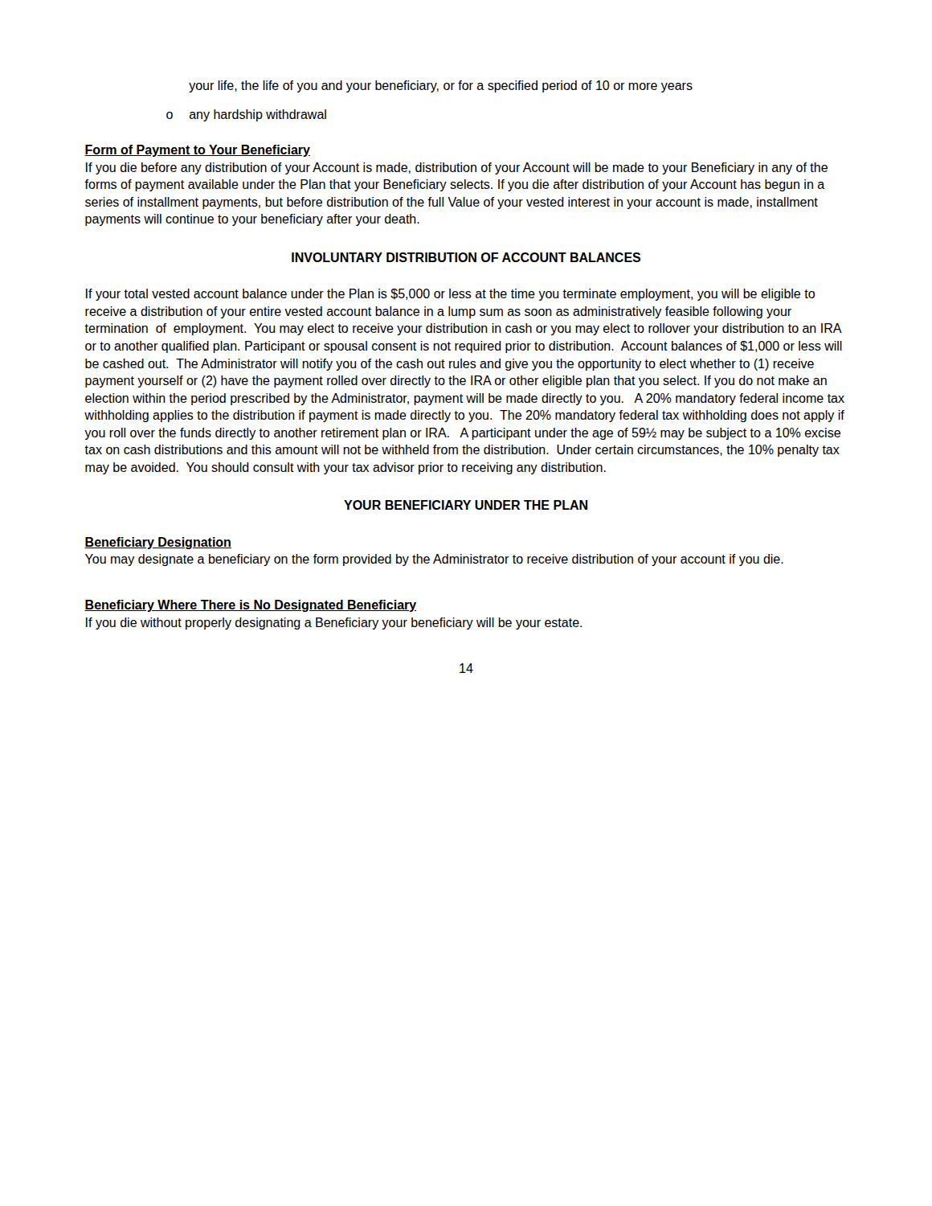your life, the life of you and your beneficiary, or for a specified period of 10 or more years
any hardship withdrawal
Form of Payment to Your Beneficiary
If you die before any distribution of your Account is made, distribution of your Account will be made to your Beneficiary in any of the forms of payment available under the Plan that your Beneficiary selects. If you die after distribution of your Account has begun in a series of installment payments, but before distribution of the full Value of your vested interest in your account is made, installment payments will continue to your beneficiary after your death.
Involuntary Distribution of Account Balances
If your total vested account balance under the Plan is $5,000 or less at the time you terminate employment, you will be eligible to receive a distribution of your entire vested account balance in a lump sum as soon as administratively feasible following your termination of employment. You may elect to receive your distribution in cash or you may elect to rollover your distribution to an IRA or to another qualified plan. Participant or spousal consent is not required prior to distribution. Account balances of $1,000 or less will be cashed out. The Administrator will notify you of the cash out rules and give you the opportunity to elect whether to (1) receive payment yourself or (2) have the payment rolled over directly to the IRA or other eligible plan that you select. If you do not make an election within the period prescribed by the Administrator, payment will be made directly to you. A 20% mandatory federal income tax withholding applies to the distribution if payment is made directly to you. The 20% mandatory federal tax withholding does not apply if you roll over the funds directly to another retirement plan or IRA. A participant under the age of 59½ may be subject to a 10% excise tax on cash distributions and this amount will not be withheld from the distribution. Under certain circumstances, the 10% penalty tax may be avoided. You should consult with your tax advisor prior to receiving any distribution.
Your Beneficiary Under the Plan
Beneficiary Designation
You may designate a beneficiary on the form provided by the Administrator to receive distribution of your account if you die.
Beneficiary Where There is No Designated Beneficiary
If you die without properly designating a Beneficiary your beneficiary will be your estate.
14